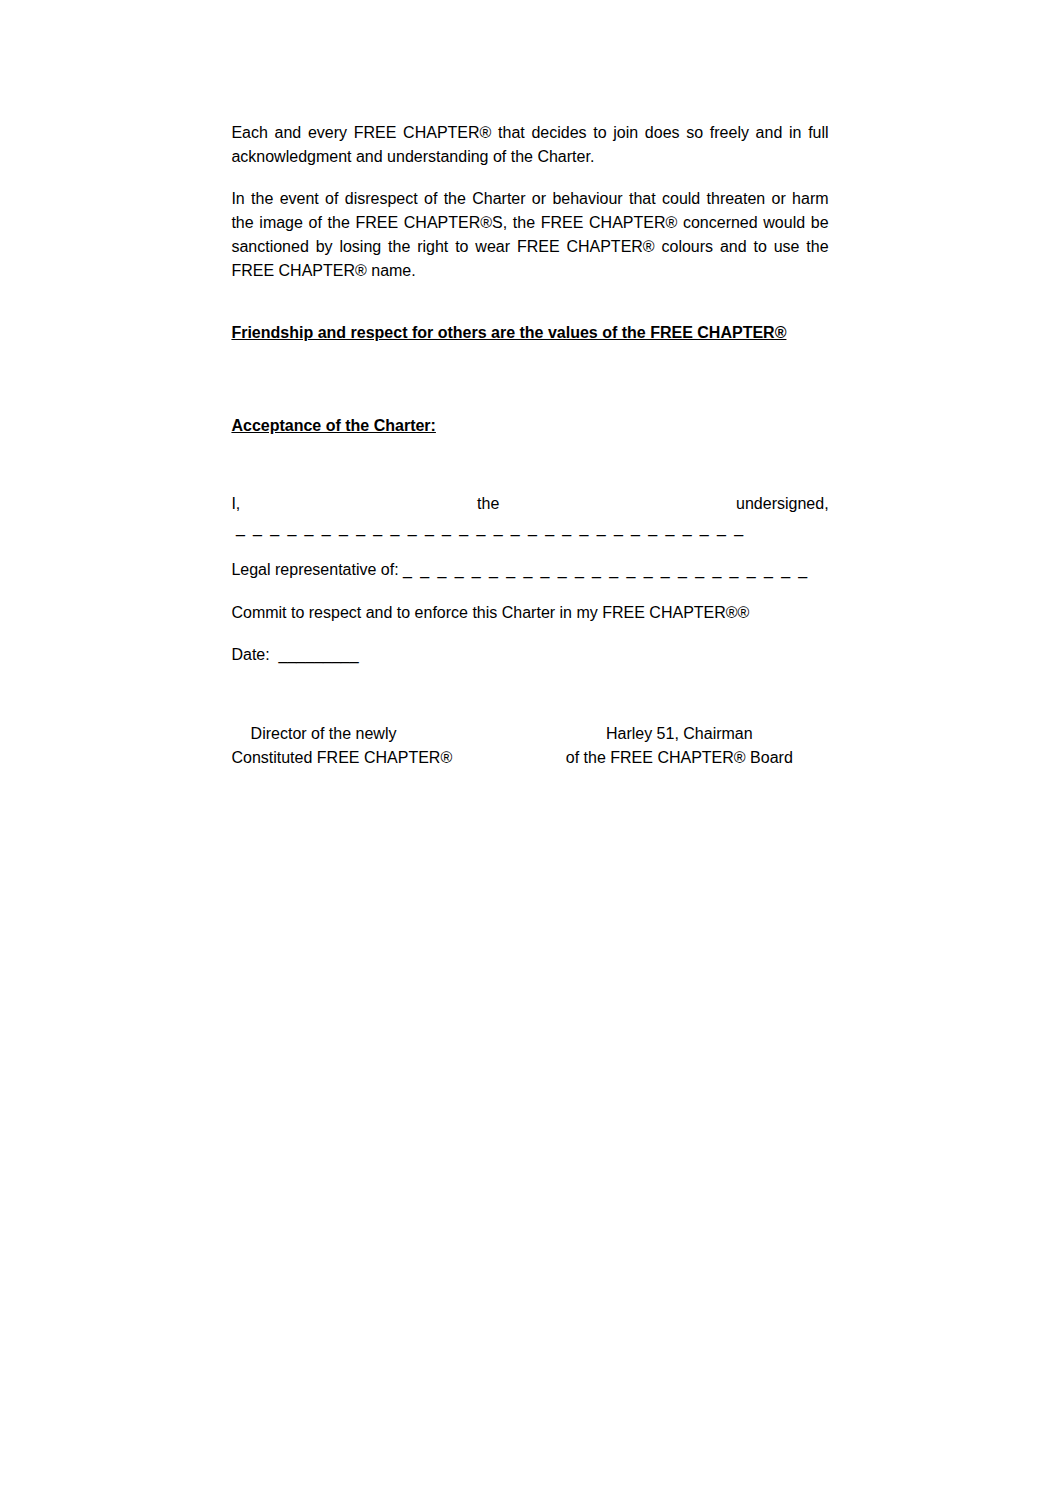Each and every FREE CHAPTER® that decides to join does so freely and in full acknowledgment and understanding of the Charter.
In the event of disrespect of the Charter or behaviour that could threaten or harm the image of the FREE CHAPTER®S, the FREE CHAPTER® concerned would be sanctioned by losing the right to wear FREE CHAPTER® colours and to use the FREE CHAPTER® name.
Friendship and respect for others are the values of the FREE CHAPTER®
Acceptance of the Charter:
I, the undersigned, _ _ _ _ _ _ _ _ _ _ _ _ _ _ _ _ _ _ _ _ _ _ _ _ _ _ _ _ _ _
Legal representative of: _ _ _ _ _ _ _ _ _ _ _ _ _ _ _ _ _ _ _ _ _ _ _ _
Commit to respect and to enforce this Charter in my FREE CHAPTER®®
Date: _________
| Director of the newly Constituted FREE CHAPTER® | Harley 51, Chairman of the FREE CHAPTER® Board |